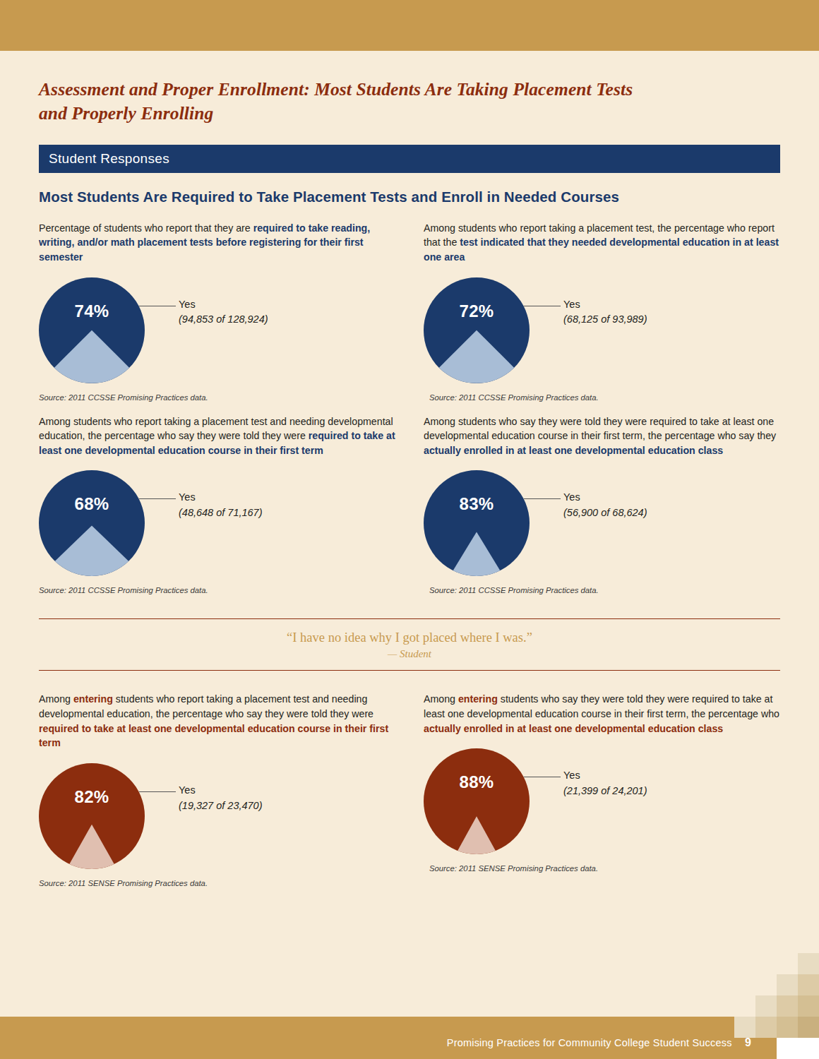Assessment and Proper Enrollment: Most Students Are Taking Placement Tests
and Properly Enrolling
Student Responses
Most Students Are Required to Take Placement Tests and Enroll in Needed Courses
Percentage of students who report that they are required to take reading, writing, and/or math placement tests before registering for their first semester
74%
Yes
(94,853 of 128,924)
Source: 2011 CCSSE Promising Practices data.
Among students who report taking a placement test, the percentage who report that the test indicated that they needed developmental education in at least one area
72%
Yes
(68,125 of 93,989)
Source: 2011 CCSSE Promising Practices data.
Among students who report taking a placement test and needing developmental education, the percentage who say they were told they were required to take at least one developmental education course in their first term
68%
Yes
(48,648 of 71,167)
Source: 2011 CCSSE Promising Practices data.
Among students who say they were told they were required to take at least one developmental education course in their first term, the percentage who say they actually enrolled in at least one developmental education class
83%
Yes
(56,900 of 68,624)
Source: 2011 CCSSE Promising Practices data.
“I have no idea why I got placed where I was.”
— Student
Among entering students who report taking a placement test and needing developmental education, the percentage who say they were told they were required to take at least one developmental education course in their first term
82%
Yes
(19,327 of 23,470)
Source: 2011 SENSE Promising Practices data.
Among entering students who say they were told they were required to take at least one developmental education course in their first term, the percentage who actually enrolled in at least one developmental education class
88%
Yes
(21,399 of 24,201)
Source: 2011 SENSE Promising Practices data.
Promising Practices for Community College Student Success 9